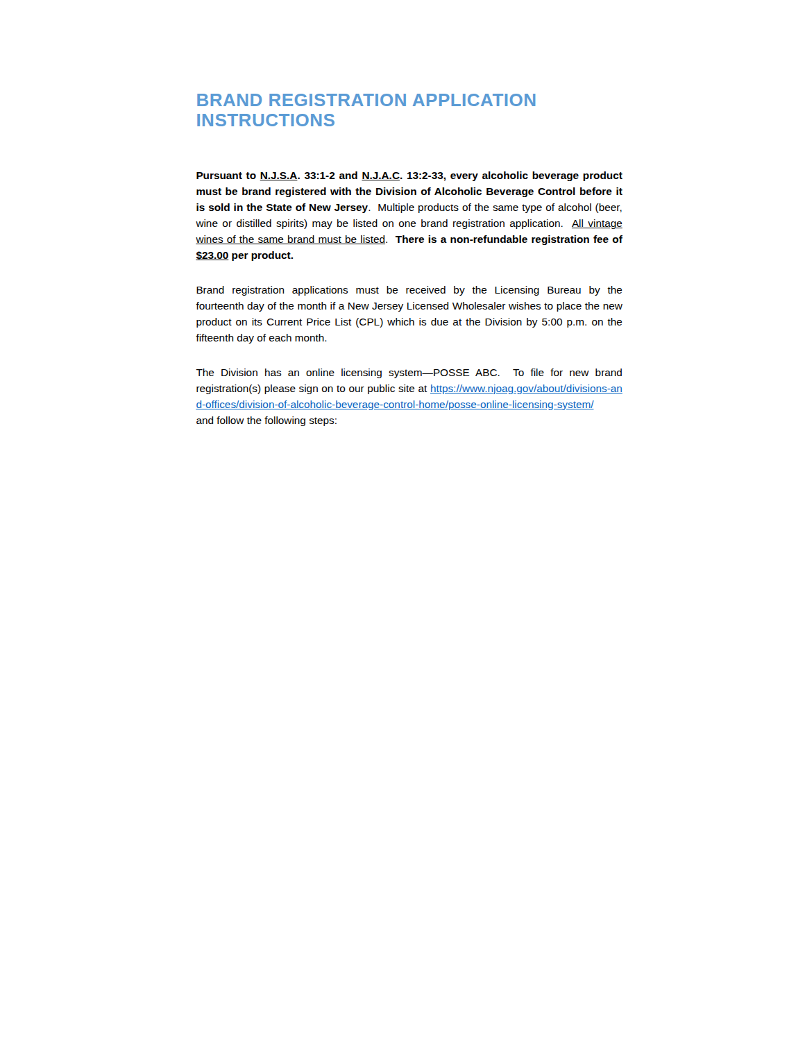BRAND REGISTRATION APPLICATION INSTRUCTIONS
Pursuant to N.J.S.A. 33:1-2 and N.J.A.C. 13:2-33, every alcoholic beverage product must be brand registered with the Division of Alcoholic Beverage Control before it is sold in the State of New Jersey. Multiple products of the same type of alcohol (beer, wine or distilled spirits) may be listed on one brand registration application. All vintage wines of the same brand must be listed. There is a non-refundable registration fee of $23.00 per product.
Brand registration applications must be received by the Licensing Bureau by the fourteenth day of the month if a New Jersey Licensed Wholesaler wishes to place the new product on its Current Price List (CPL) which is due at the Division by 5:00 p.m. on the fifteenth day of each month.
The Division has an online licensing system—POSSE ABC. To file for new brand registration(s) please sign on to our public site at https://www.njoag.gov/about/divisions-and-offices/division-of-alcoholic-beverage-control-home/posse-online-licensing-system/ and follow the following steps: